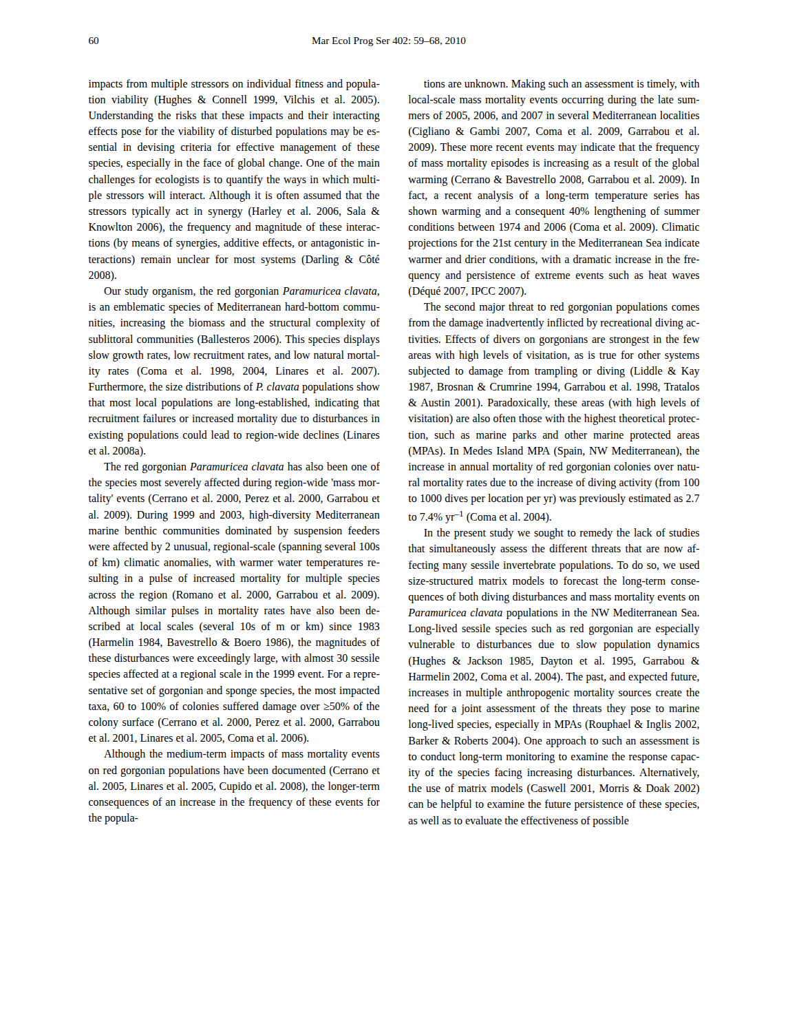60 Mar Ecol Prog Ser 402: 59–68, 2010
impacts from multiple stressors on individual fitness and population viability (Hughes & Connell 1999, Vilchis et al. 2005). Understanding the risks that these impacts and their interacting effects pose for the viability of disturbed populations may be essential in devising criteria for effective management of these species, especially in the face of global change. One of the main challenges for ecologists is to quantify the ways in which multiple stressors will interact. Although it is often assumed that the stressors typically act in synergy (Harley et al. 2006, Sala & Knowlton 2006), the frequency and magnitude of these interactions (by means of synergies, additive effects, or antagonistic interactions) remain unclear for most systems (Darling & Côté 2008).
Our study organism, the red gorgonian Paramuricea clavata, is an emblematic species of Mediterranean hard-bottom communities, increasing the biomass and the structural complexity of sublittoral communities (Ballesteros 2006). This species displays slow growth rates, low recruitment rates, and low natural mortality rates (Coma et al. 1998, 2004, Linares et al. 2007). Furthermore, the size distributions of P. clavata populations show that most local populations are long-established, indicating that recruitment failures or increased mortality due to disturbances in existing populations could lead to region-wide declines (Linares et al. 2008a).
The red gorgonian Paramuricea clavata has also been one of the species most severely affected during region-wide 'mass mortality' events (Cerrano et al. 2000, Perez et al. 2000, Garrabou et al. 2009). During 1999 and 2003, high-diversity Mediterranean marine benthic communities dominated by suspension feeders were affected by 2 unusual, regional-scale (spanning several 100s of km) climatic anomalies, with warmer water temperatures resulting in a pulse of increased mortality for multiple species across the region (Romano et al. 2000, Garrabou et al. 2009). Although similar pulses in mortality rates have also been described at local scales (several 10s of m or km) since 1983 (Harmelin 1984, Bavestrello & Boero 1986), the magnitudes of these disturbances were exceedingly large, with almost 30 sessile species affected at a regional scale in the 1999 event. For a representative set of gorgonian and sponge species, the most impacted taxa, 60 to 100% of colonies suffered damage over ≥50% of the colony surface (Cerrano et al. 2000, Perez et al. 2000, Garrabou et al. 2001, Linares et al. 2005, Coma et al. 2006).
Although the medium-term impacts of mass mortality events on red gorgonian populations have been documented (Cerrano et al. 2005, Linares et al. 2005, Cupido et al. 2008), the longer-term consequences of an increase in the frequency of these events for the popula-
tions are unknown. Making such an assessment is timely, with local-scale mass mortality events occurring during the late summers of 2005, 2006, and 2007 in several Mediterranean localities (Cigliano & Gambi 2007, Coma et al. 2009, Garrabou et al. 2009). These more recent events may indicate that the frequency of mass mortality episodes is increasing as a result of the global warming (Cerrano & Bavestrello 2008, Garrabou et al. 2009). In fact, a recent analysis of a long-term temperature series has shown warming and a consequent 40% lengthening of summer conditions between 1974 and 2006 (Coma et al. 2009). Climatic projections for the 21st century in the Mediterranean Sea indicate warmer and drier conditions, with a dramatic increase in the frequency and persistence of extreme events such as heat waves (Déqué 2007, IPCC 2007).
The second major threat to red gorgonian populations comes from the damage inadvertently inflicted by recreational diving activities. Effects of divers on gorgonians are strongest in the few areas with high levels of visitation, as is true for other systems subjected to damage from trampling or diving (Liddle & Kay 1987, Brosnan & Crumrine 1994, Garrabou et al. 1998, Tratalos & Austin 2001). Paradoxically, these areas (with high levels of visitation) are also often those with the highest theoretical protection, such as marine parks and other marine protected areas (MPAs). In Medes Island MPA (Spain, NW Mediterranean), the increase in annual mortality of red gorgonian colonies over natural mortality rates due to the increase of diving activity (from 100 to 1000 dives per location per yr) was previously estimated as 2.7 to 7.4% yr–1 (Coma et al. 2004).
In the present study we sought to remedy the lack of studies that simultaneously assess the different threats that are now affecting many sessile invertebrate populations. To do so, we used size-structured matrix models to forecast the long-term consequences of both diving disturbances and mass mortality events on Paramuricea clavata populations in the NW Mediterranean Sea. Long-lived sessile species such as red gorgonian are especially vulnerable to disturbances due to slow population dynamics (Hughes & Jackson 1985, Dayton et al. 1995, Garrabou & Harmelin 2002, Coma et al. 2004). The past, and expected future, increases in multiple anthropogenic mortality sources create the need for a joint assessment of the threats they pose to marine long-lived species, especially in MPAs (Rouphael & Inglis 2002, Barker & Roberts 2004). One approach to such an assessment is to conduct long-term monitoring to examine the response capacity of the species facing increasing disturbances. Alternatively, the use of matrix models (Caswell 2001, Morris & Doak 2002) can be helpful to examine the future persistence of these species, as well as to evaluate the effectiveness of possible